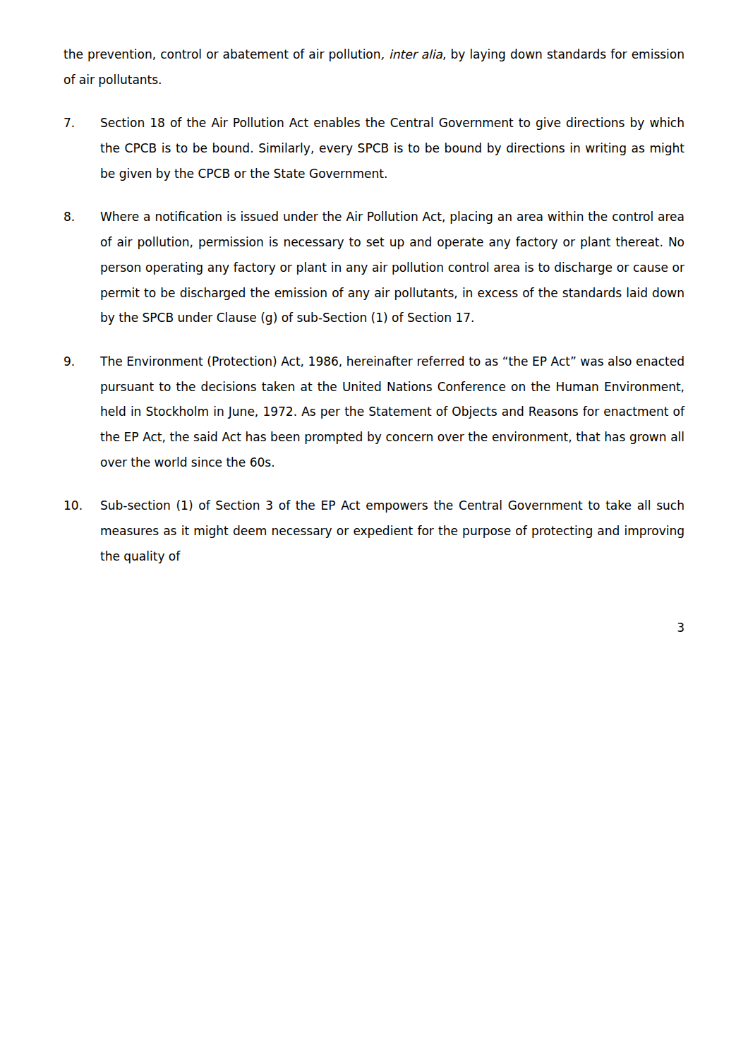the prevention, control or abatement of air pollution, inter alia, by laying down standards for emission of air pollutants.
7.
Section 18 of the Air Pollution Act enables the Central Government to give directions by which the CPCB is to be bound. Similarly, every SPCB is to be bound by directions in writing as might be given by the CPCB or the State Government.
8.
Where a notification is issued under the Air Pollution Act, placing an area within the control area of air pollution, permission is necessary to set up and operate any factory or plant thereat. No person operating any factory or plant in any air pollution control area is to discharge or cause or permit to be discharged the emission of any air pollutants, in excess of the standards laid down by the SPCB under Clause (g) of sub-Section (1) of Section 17.
9.
The Environment (Protection) Act, 1986, hereinafter referred to as “the EP Act” was also enacted pursuant to the decisions taken at the United Nations Conference on the Human Environment, held in Stockholm in June, 1972. As per the Statement of Objects and Reasons for enactment of the EP Act, the said Act has been prompted by concern over the environment, that has grown all over the world since the 60s.
10.
Sub-section (1) of Section 3 of the EP Act empowers the Central Government to take all such measures as it might deem necessary or expedient for the purpose of protecting and improving the quality of
3